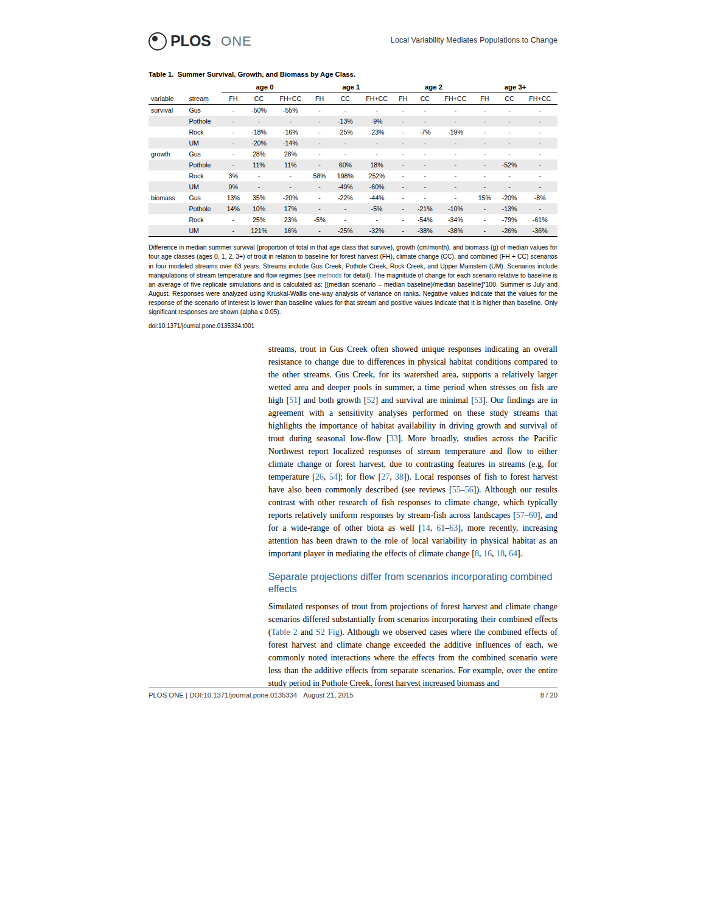PLOS
ONE
Local Variability Mediates Populations to Change
Table 1. Summer Survival, Growth, and Biomass by Age Class.
| | | age 0 | age 1 | age 2 | age 3+ |
| --- | --- | --- | --- | --- | --- |
| variable | stream | FH | CC | FH+CC | FH | CC | FH+CC | FH | CC | FH+CC | FH | CC | FH+CC |
| survival | Gus | - | -50% | -55% | - | - | - | - | - | - | - | - | - |
| | Pothole | - | - | - | - | -13% | -9% | - | - | - | - | - | - |
| | Rock | - | -18% | -16% | - | -25% | -23% | - | -7% | -19% | - | - | - |
| | UM | - | -20% | -14% | - | - | - | - | - | - | - | - | - |
| growth | Gus | - | 28% | 28% | - | - | - | - | - | - | - | - | - |
| | Pothole | - | 11% | 11% | - | 60% | 18% | - | - | - | - | -52% | - |
| | Rock | 3% | - | - | 58% | 198% | 252% | - | - | - | - | - | - |
| | UM | 9% | - | - | - | -49% | -60% | - | - | - | - | - | - |
| biomass | Gus | 13% | 35% | -20% | - | -22% | -44% | - | - | - | 15% | -20% | -8% |
| | Pothole | 14% | 10% | 17% | - | - | -5% | - | -21% | -10% | - | -13% | - |
| | Rock | - | 25% | 23% | -5% | - | - | - | -54% | -34% | - | -79% | -61% |
| | UM | - | 121% | 16% | - | -25% | -32% | - | -38% | -38% | - | -26% | -36% |
Difference in median summer survival (proportion of total in that age class that survive), growth (cm/month), and biomass (g) of median values for four age classes (ages 0, 1, 2, 3+) of trout in relation to baseline for forest harvest (FH), climate change (CC), and combined (FH + CC) scenarios in four modeled streams over 63 years. Streams include Gus Creek, Pothole Creek, Rock Creek, and Upper Mainstem (UM). Scenarios include manipulations of stream temperature and flow regimes (see methods for detail). The magnitude of change for each scenario relative to baseline is an average of five replicate simulations and is calculated as: [(median scenario – median baseline)/median baseline]*100. Summer is July and August. Responses were analyzed using Kruskal-Wallis one-way analysis of variance on ranks. Negative values indicate that the values for the response of the scenario of interest is lower than baseline values for that stream and positive values indicate that it is higher than baseline. Only significant responses are shown (alpha ≤ 0.05).
doi:10.1371/journal.pone.0135334.t001
streams, trout in Gus Creek often showed unique responses indicating an overall resistance to change due to differences in physical habitat conditions compared to the other streams. Gus Creek, for its watershed area, supports a relatively larger wetted area and deeper pools in summer, a time period when stresses on fish are high [51] and both growth [52] and survival are minimal [53]. Our findings are in agreement with a sensitivity analyses performed on these study streams that highlights the importance of habitat availability in driving growth and survival of trout during seasonal low-flow [33]. More broadly, studies across the Pacific Northwest report localized responses of stream temperature and flow to either climate change or forest harvest, due to contrasting features in streams (e.g, for temperature [26, 54]; for flow [27, 38]). Local responses of fish to forest harvest have also been commonly described (see reviews [55–56]). Although our results contrast with other research of fish responses to climate change, which typically reports relatively uniform responses by stream-fish across landscapes [57–60], and for a wide-range of other biota as well [14, 61–63], more recently, increasing attention has been drawn to the role of local variability in physical habitat as an important player in mediating the effects of climate change [8, 16, 18, 64].
Separate projections differ from scenarios incorporating combined effects
Simulated responses of trout from projections of forest harvest and climate change scenarios differed substantially from scenarios incorporating their combined effects (Table 2 and S2 Fig). Although we observed cases where the combined effects of forest harvest and climate change exceeded the additive influences of each, we commonly noted interactions where the effects from the combined scenario were less than the additive effects from separate scenarios. For example, over the entire study period in Pothole Creek, forest harvest increased biomass and
PLOS ONE | DOI:10.1371/journal.pone.0135334 August 21, 2015
8 / 20